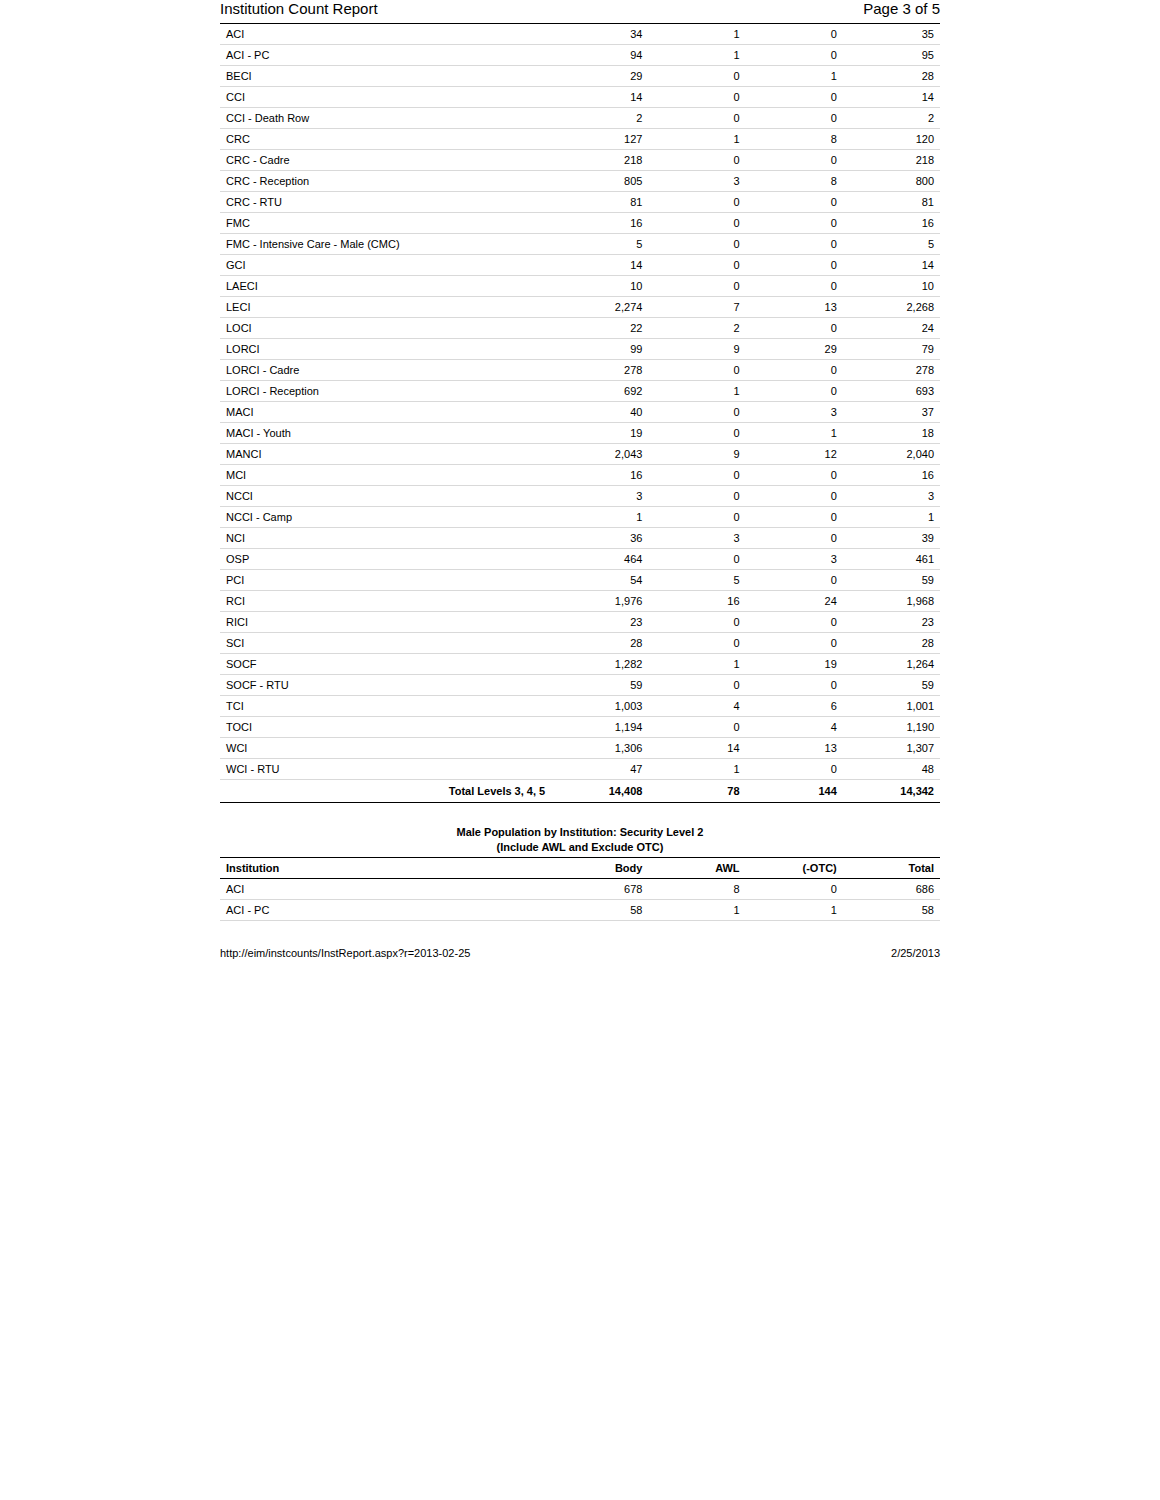Institution Count Report
Page 3 of 5
| ACI | 34 | 1 | 0 | 35 |
| ACI - PC | 94 | 1 | 0 | 95 |
| BECI | 29 | 0 | 1 | 28 |
| CCI | 14 | 0 | 0 | 14 |
| CCI - Death Row | 2 | 0 | 0 | 2 |
| CRC | 127 | 1 | 8 | 120 |
| CRC - Cadre | 218 | 0 | 0 | 218 |
| CRC - Reception | 805 | 3 | 8 | 800 |
| CRC - RTU | 81 | 0 | 0 | 81 |
| FMC | 16 | 0 | 0 | 16 |
| FMC - Intensive Care - Male (CMC) | 5 | 0 | 0 | 5 |
| GCI | 14 | 0 | 0 | 14 |
| LAECI | 10 | 0 | 0 | 10 |
| LECI | 2,274 | 7 | 13 | 2,268 |
| LOCI | 22 | 2 | 0 | 24 |
| LORCI | 99 | 9 | 29 | 79 |
| LORCI - Cadre | 278 | 0 | 0 | 278 |
| LORCI - Reception | 692 | 1 | 0 | 693 |
| MACI | 40 | 0 | 3 | 37 |
| MACI - Youth | 19 | 0 | 1 | 18 |
| MANCI | 2,043 | 9 | 12 | 2,040 |
| MCI | 16 | 0 | 0 | 16 |
| NCCI | 3 | 0 | 0 | 3 |
| NCCI - Camp | 1 | 0 | 0 | 1 |
| NCI | 36 | 3 | 0 | 39 |
| OSP | 464 | 0 | 3 | 461 |
| PCI | 54 | 5 | 0 | 59 |
| RCI | 1,976 | 16 | 24 | 1,968 |
| RICI | 23 | 0 | 0 | 23 |
| SCI | 28 | 0 | 0 | 28 |
| SOCF | 1,282 | 1 | 19 | 1,264 |
| SOCF - RTU | 59 | 0 | 0 | 59 |
| TCI | 1,003 | 4 | 6 | 1,001 |
| TOCI | 1,194 | 0 | 4 | 1,190 |
| WCI | 1,306 | 14 | 13 | 1,307 |
| WCI - RTU | 47 | 1 | 0 | 48 |
| Total Levels 3, 4, 5 | 14,408 | 78 | 144 | 14,342 |
Male Population by Institution: Security Level 2
(Include AWL and Exclude OTC)
| Institution | Body | AWL | (-OTC) | Total |
| --- | --- | --- | --- | --- |
| ACI | 678 | 8 | 0 | 686 |
| ACI - PC | 58 | 1 | 1 | 58 |
http://eim/instcounts/InstReport.aspx?r=2013-02-25
2/25/2013